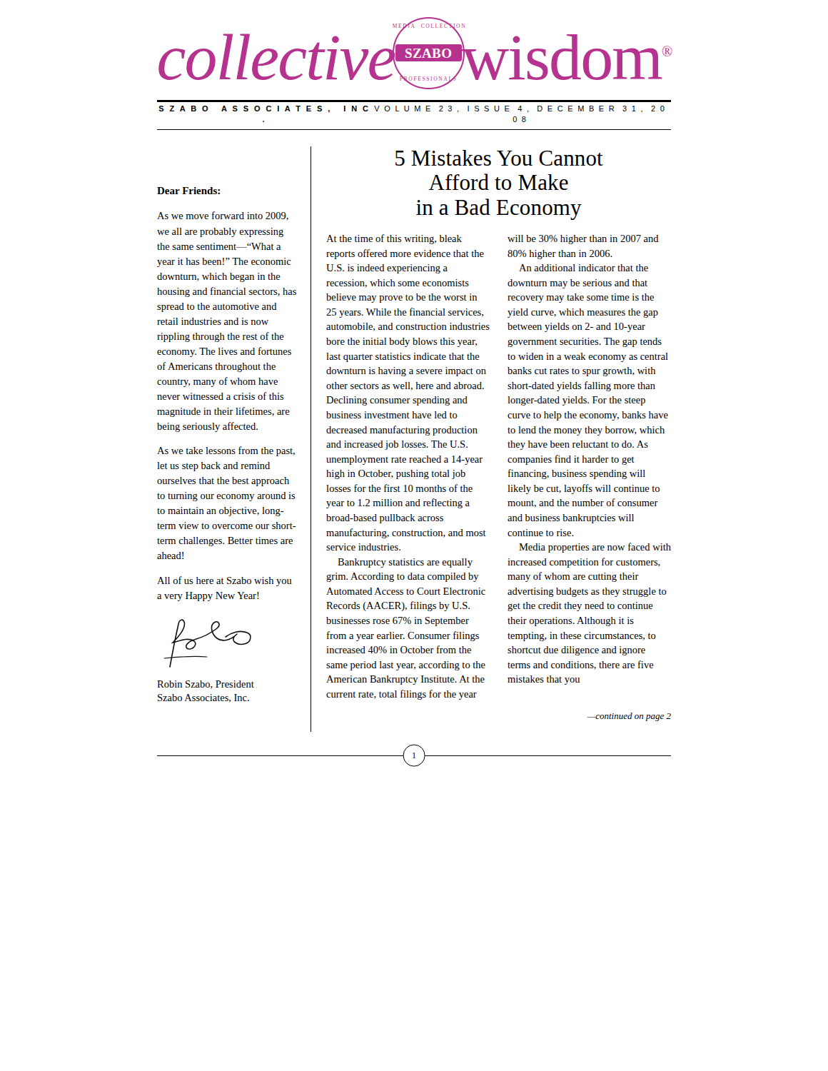collective Media Collection SZABO Professionals wisdom®
S Z A B O A S S O C I A T E S , I N C . V O L U M E 2 3 , I S S U E 4 , D E C E M B E R 3 1 , 2 0 0 8
Dear Friends:
As we move forward into 2009, we all are probably expressing the same sentiment—“What a year it has been!” The economic downturn, which began in the housing and financial sectors, has spread to the automotive and retail industries and is now rippling through the rest of the economy. The lives and fortunes of Americans throughout the country, many of whom have never witnessed a crisis of this magnitude in their lifetimes, are being seriously affected.
As we take lessons from the past, let us step back and remind ourselves that the best approach to turning our economy around is to maintain an objective, long-term view to overcome our short-term challenges. Better times are ahead!
All of us here at Szabo wish you a very Happy New Year!
Robin Szabo, President
Szabo Associates, Inc.
5 Mistakes You Cannot
Afford to Make
in a Bad Economy
At the time of this writing, bleak reports offered more evidence that the U.S. is indeed experiencing a recession, which some economists believe may prove to be the worst in 25 years. While the financial services, automobile, and construction industries bore the initial body blows this year, last quarter statistics indicate that the downturn is having a severe impact on other sectors as well, here and abroad. Declining consumer spending and business investment have led to decreased manufacturing production and increased job losses. The U.S. unemployment rate reached a 14-year high in October, pushing total job losses for the first 10 months of the year to 1.2 million and reflecting a broad-based pullback across manufacturing, construction, and most service industries.
Bankruptcy statistics are equally grim. According to data compiled by Automated Access to Court Electronic Records (AACER), filings by U.S. businesses rose 67% in September from a year earlier. Consumer filings increased 40% in October from the same period last year, according to the American Bankruptcy Institute. At the current rate, total filings for the year will be 30% higher than in 2007 and 80% higher than in 2006.
An additional indicator that the downturn may be serious and that recovery may take some time is the yield curve, which measures the gap between yields on 2- and 10-year government securities. The gap tends to widen in a weak economy as central banks cut rates to spur growth, with short-dated yields falling more than longer-dated yields. For the steep curve to help the economy, banks have to lend the money they borrow, which they have been reluctant to do. As companies find it harder to get financing, business spending will likely be cut, layoffs will continue to mount, and the number of consumer and business bankruptcies will continue to rise.
Media properties are now faced with increased competition for customers, many of whom are cutting their advertising budgets as they struggle to get the credit they need to continue their operations. Although it is tempting, in these circumstances, to shortcut due diligence and ignore terms and conditions, there are five mistakes that you
—continued on page 2
1